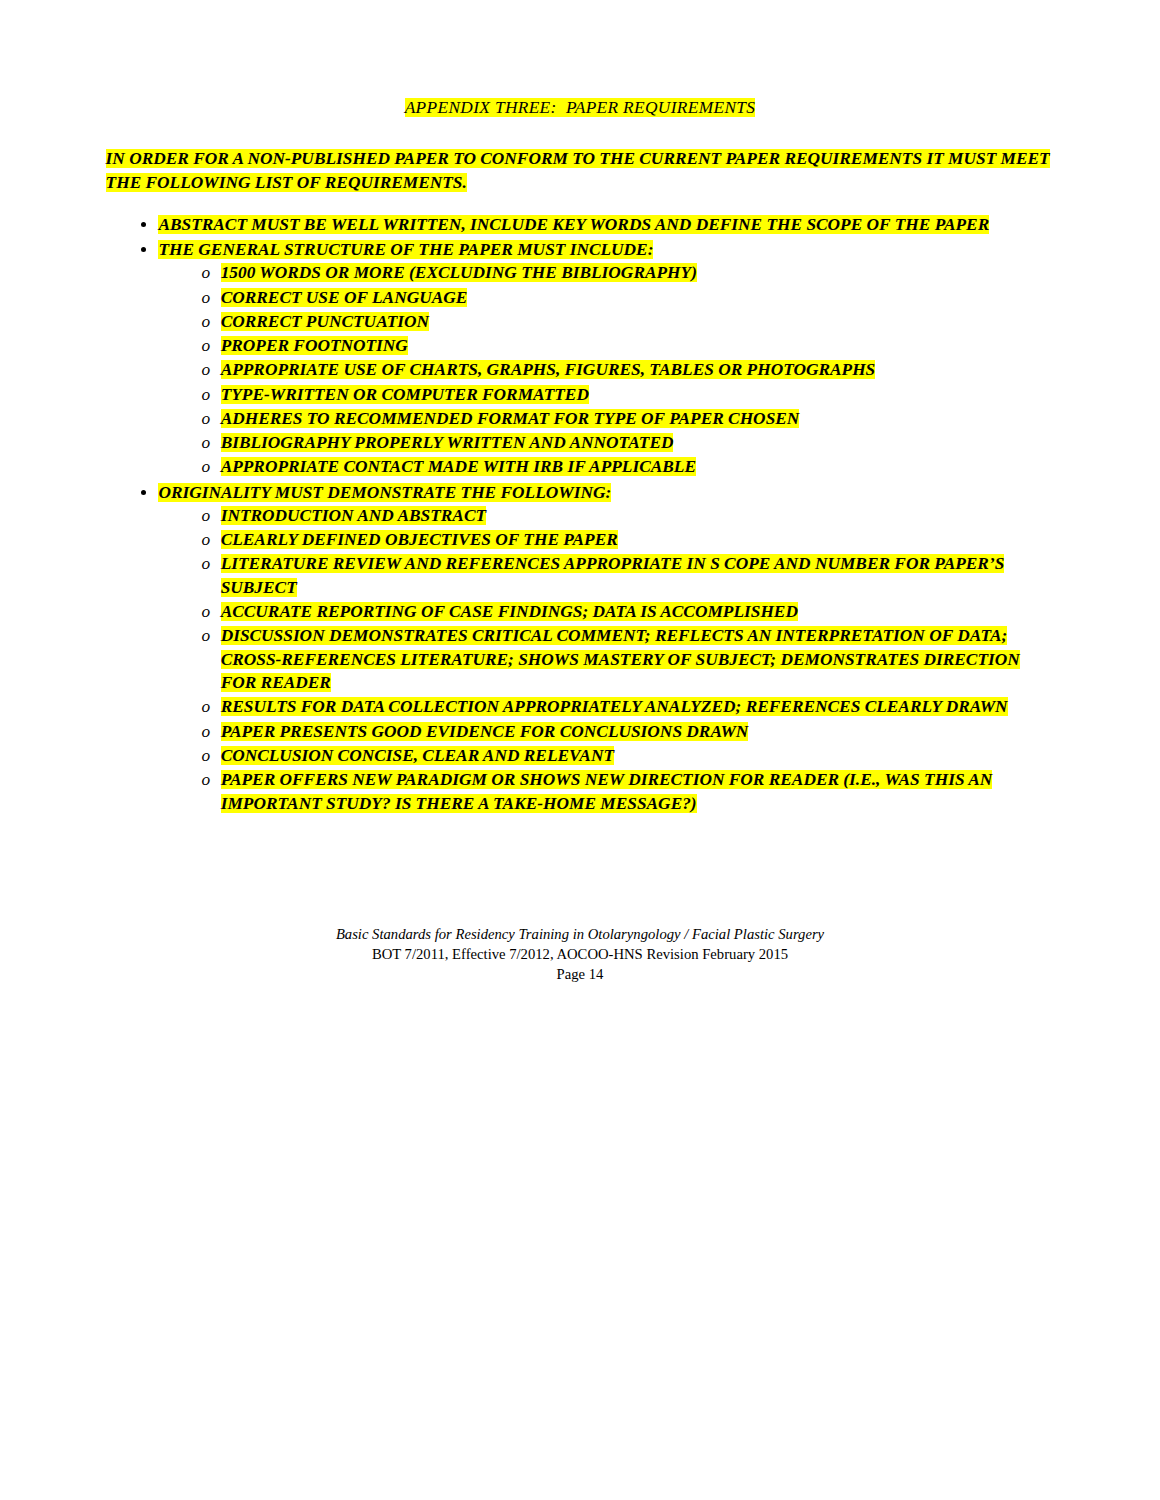APPENDIX THREE: PAPER REQUIREMENTS
IN ORDER FOR A NON-PUBLISHED PAPER TO CONFORM TO THE CURRENT PAPER REQUIREMENTS IT MUST MEET THE FOLLOWING LIST OF REQUIREMENTS.
ABSTRACT MUST BE WELL WRITTEN, INCLUDE KEY WORDS AND DEFINE THE SCOPE OF THE PAPER
THE GENERAL STRUCTURE OF THE PAPER MUST INCLUDE:
1500 WORDS OR MORE (EXCLUDING THE BIBLIOGRAPHY)
CORRECT USE OF LANGUAGE
CORRECT PUNCTUATION
PROPER FOOTNOTING
APPROPRIATE USE OF CHARTS, GRAPHS, FIGURES, TABLES OR PHOTOGRAPHS
TYPE-WRITTEN OR COMPUTER FORMATTED
ADHERES TO RECOMMENDED FORMAT FOR TYPE OF PAPER CHOSEN
BIBLIOGRAPHY PROPERLY WRITTEN AND ANNOTATED
APPROPRIATE CONTACT MADE WITH IRB IF APPLICABLE
ORIGINALITY MUST DEMONSTRATE THE FOLLOWING:
INTRODUCTION AND ABSTRACT
CLEARLY DEFINED OBJECTIVES OF THE PAPER
LITERATURE REVIEW AND REFERENCES APPROPRIATE IN S COPE AND NUMBER FOR PAPER’S SUBJECT
ACCURATE REPORTING OF CASE FINDINGS; DATA IS ACCOMPLISHED
DISCUSSION DEMONSTRATES CRITICAL COMMENT; REFLECTS AN INTERPRETATION OF DATA; CROSS-REFERENCES LITERATURE; SHOWS MASTERY OF SUBJECT; DEMONSTRATES DIRECTION FOR READER
RESULTS FOR DATA COLLECTION APPROPRIATELY ANALYZED; REFERENCES CLEARLY DRAWN
PAPER PRESENTS GOOD EVIDENCE FOR CONCLUSIONS DRAWN
CONCLUSION CONCISE, CLEAR AND RELEVANT
PAPER OFFERS NEW PARADIGM OR SHOWS NEW DIRECTION FOR READER (I.E., WAS THIS AN IMPORTANT STUDY? IS THERE A TAKE-HOME MESSAGE?)
Basic Standards for Residency Training in Otolaryngology / Facial Plastic Surgery
BOT 7/2011, Effective 7/2012, AOCOO-HNS Revision February 2015
Page 14